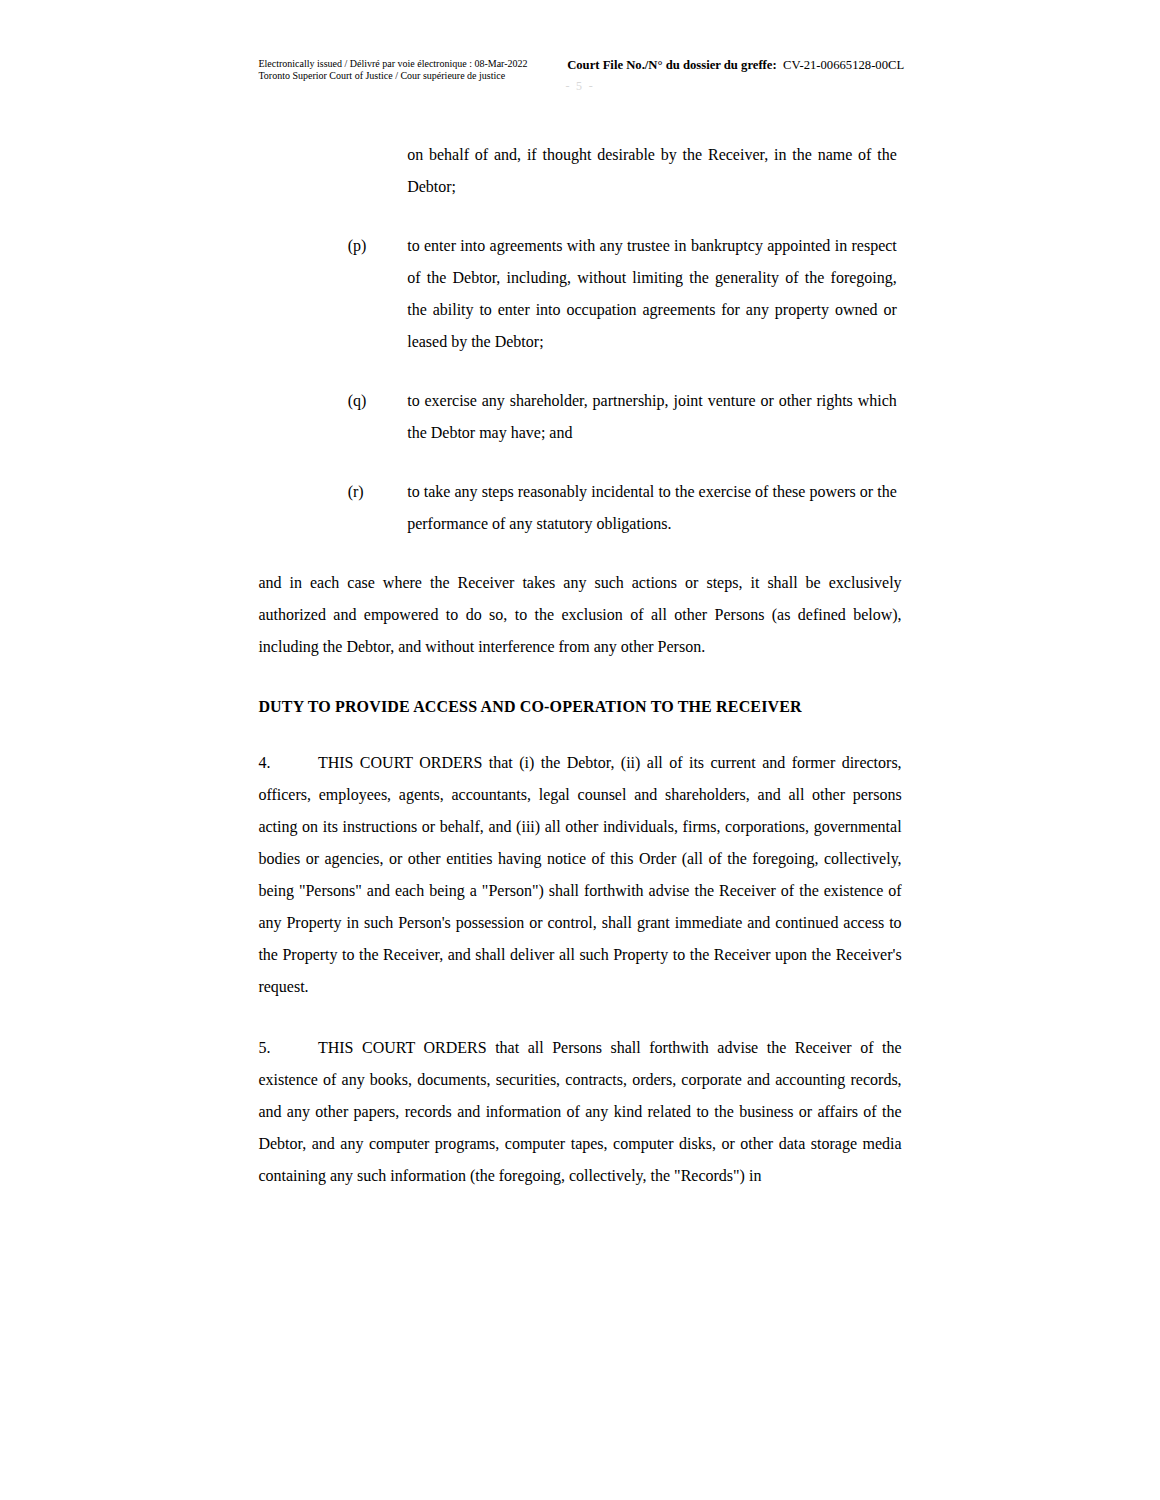Electronically issued / Délivré par voie électronique : 08-Mar-2022
Toronto Superior Court of Justice / Cour supérieure de justice
Court File No./N° du dossier du greffe: CV-21-00665128-00CL
- 5 -
on behalf of and, if thought desirable by the Receiver, in the name of the Debtor;
(p) to enter into agreements with any trustee in bankruptcy appointed in respect of the Debtor, including, without limiting the generality of the foregoing, the ability to enter into occupation agreements for any property owned or leased by the Debtor;
(q) to exercise any shareholder, partnership, joint venture or other rights which the Debtor may have; and
(r) to take any steps reasonably incidental to the exercise of these powers or the performance of any statutory obligations.
and in each case where the Receiver takes any such actions or steps, it shall be exclusively authorized and empowered to do so, to the exclusion of all other Persons (as defined below), including the Debtor, and without interference from any other Person.
Duty to Provide Access and Co-operation to the Receiver
4. THIS COURT ORDERS that (i) the Debtor, (ii) all of its current and former directors, officers, employees, agents, accountants, legal counsel and shareholders, and all other persons acting on its instructions or behalf, and (iii) all other individuals, firms, corporations, governmental bodies or agencies, or other entities having notice of this Order (all of the foregoing, collectively, being "Persons" and each being a "Person") shall forthwith advise the Receiver of the existence of any Property in such Person's possession or control, shall grant immediate and continued access to the Property to the Receiver, and shall deliver all such Property to the Receiver upon the Receiver's request.
5. THIS COURT ORDERS that all Persons shall forthwith advise the Receiver of the existence of any books, documents, securities, contracts, orders, corporate and accounting records, and any other papers, records and information of any kind related to the business or affairs of the Debtor, and any computer programs, computer tapes, computer disks, or other data storage media containing any such information (the foregoing, collectively, the "Records") in